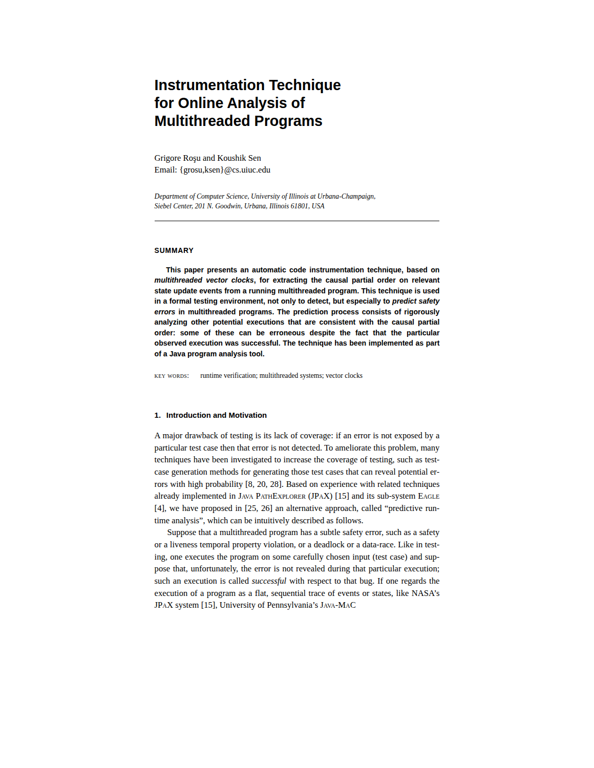Instrumentation Technique
for Online Analysis of
Multithreaded Programs
Grigore Roşu and Koushik Sen
Email: {grosu,ksen}@cs.uiuc.edu
Department of Computer Science, University of Illinois at Urbana-Champaign,
Siebel Center, 201 N. Goodwin, Urbana, Illinois 61801, USA
SUMMARY
This paper presents an automatic code instrumentation technique, based on multithreaded vector clocks, for extracting the causal partial order on relevant state update events from a running multithreaded program. This technique is used in a formal testing environment, not only to detect, but especially to predict safety errors in multithreaded programs. The prediction process consists of rigorously analyzing other potential executions that are consistent with the causal partial order: some of these can be erroneous despite the fact that the particular observed execution was successful. The technique has been implemented as part of a Java program analysis tool.
key words: runtime verification; multithreaded systems; vector clocks
1. Introduction and Motivation
A major drawback of testing is its lack of coverage: if an error is not exposed by a particular test case then that error is not detected. To ameliorate this problem, many techniques have been investigated to increase the coverage of testing, such as test-case generation methods for generating those test cases that can reveal potential errors with high probability [8, 20, 28]. Based on experience with related techniques already implemented in Java PathExplorer (JPa X) [15] and its sub-system Eagle [4], we have proposed in [25, 26] an alternative approach, called “predictive runtime analysis”, which can be intuitively described as follows.
Suppose that a multithreaded program has a subtle safety error, such as a safety or a liveness temporal property violation, or a deadlock or a data-race. Like in testing, one executes the program on some carefully chosen input (test case) and suppose that, unfortunately, the error is not revealed during that particular execution; such an execution is called successful with respect to that bug. If one regards the execution of a program as a flat, sequential trace of events or states, like NASA’s JPa X system [15], University of Pennsylvania’s Java-MaC